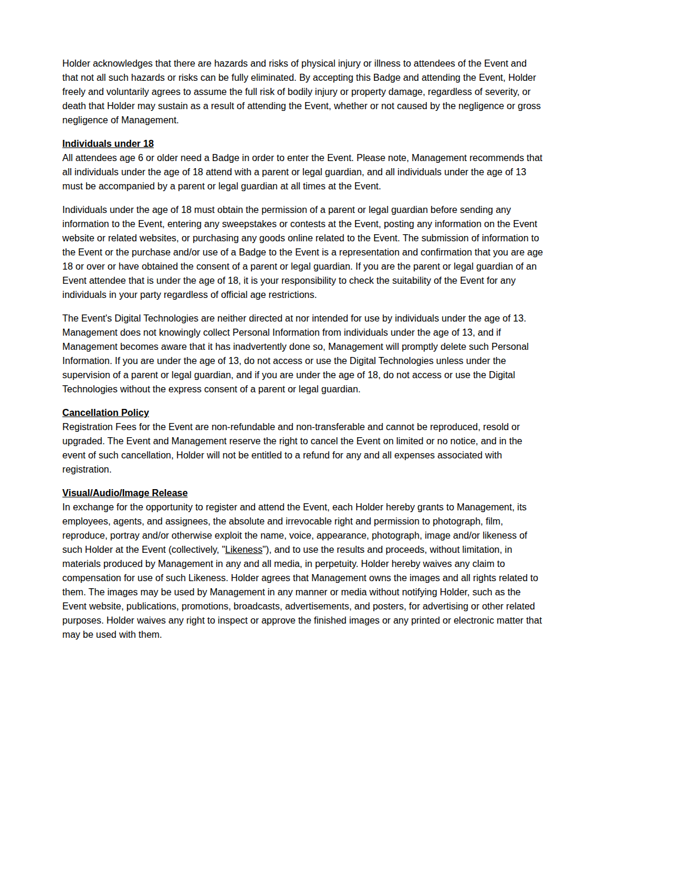Holder acknowledges that there are hazards and risks of physical injury or illness to attendees of the Event and that not all such hazards or risks can be fully eliminated. By accepting this Badge and attending the Event, Holder freely and voluntarily agrees to assume the full risk of bodily injury or property damage, regardless of severity, or death that Holder may sustain as a result of attending the Event, whether or not caused by the negligence or gross negligence of Management.
Individuals under 18
All attendees age 6 or older need a Badge in order to enter the Event. Please note, Management recommends that all individuals under the age of 18 attend with a parent or legal guardian, and all individuals under the age of 13 must be accompanied by a parent or legal guardian at all times at the Event.
Individuals under the age of 18 must obtain the permission of a parent or legal guardian before sending any information to the Event, entering any sweepstakes or contests at the Event, posting any information on the Event website or related websites, or purchasing any goods online related to the Event. The submission of information to the Event or the purchase and/or use of a Badge to the Event is a representation and confirmation that you are age 18 or over or have obtained the consent of a parent or legal guardian. If you are the parent or legal guardian of an Event attendee that is under the age of 18, it is your responsibility to check the suitability of the Event for any individuals in your party regardless of official age restrictions.
The Event's Digital Technologies are neither directed at nor intended for use by individuals under the age of 13. Management does not knowingly collect Personal Information from individuals under the age of 13, and if Management becomes aware that it has inadvertently done so, Management will promptly delete such Personal Information. If you are under the age of 13, do not access or use the Digital Technologies unless under the supervision of a parent or legal guardian, and if you are under the age of 18, do not access or use the Digital Technologies without the express consent of a parent or legal guardian.
Cancellation Policy
Registration Fees for the Event are non-refundable and non-transferable and cannot be reproduced, resold or upgraded. The Event and Management reserve the right to cancel the Event on limited or no notice, and in the event of such cancellation, Holder will not be entitled to a refund for any and all expenses associated with registration.
Visual/Audio/Image Release
In exchange for the opportunity to register and attend the Event, each Holder hereby grants to Management, its employees, agents, and assignees, the absolute and irrevocable right and permission to photograph, film, reproduce, portray and/or otherwise exploit the name, voice, appearance, photograph, image and/or likeness of such Holder at the Event (collectively, "Likeness"), and to use the results and proceeds, without limitation, in materials produced by Management in any and all media, in perpetuity. Holder hereby waives any claim to compensation for use of such Likeness. Holder agrees that Management owns the images and all rights related to them. The images may be used by Management in any manner or media without notifying Holder, such as the Event website, publications, promotions, broadcasts, advertisements, and posters, for advertising or other related purposes. Holder waives any right to inspect or approve the finished images or any printed or electronic matter that may be used with them.